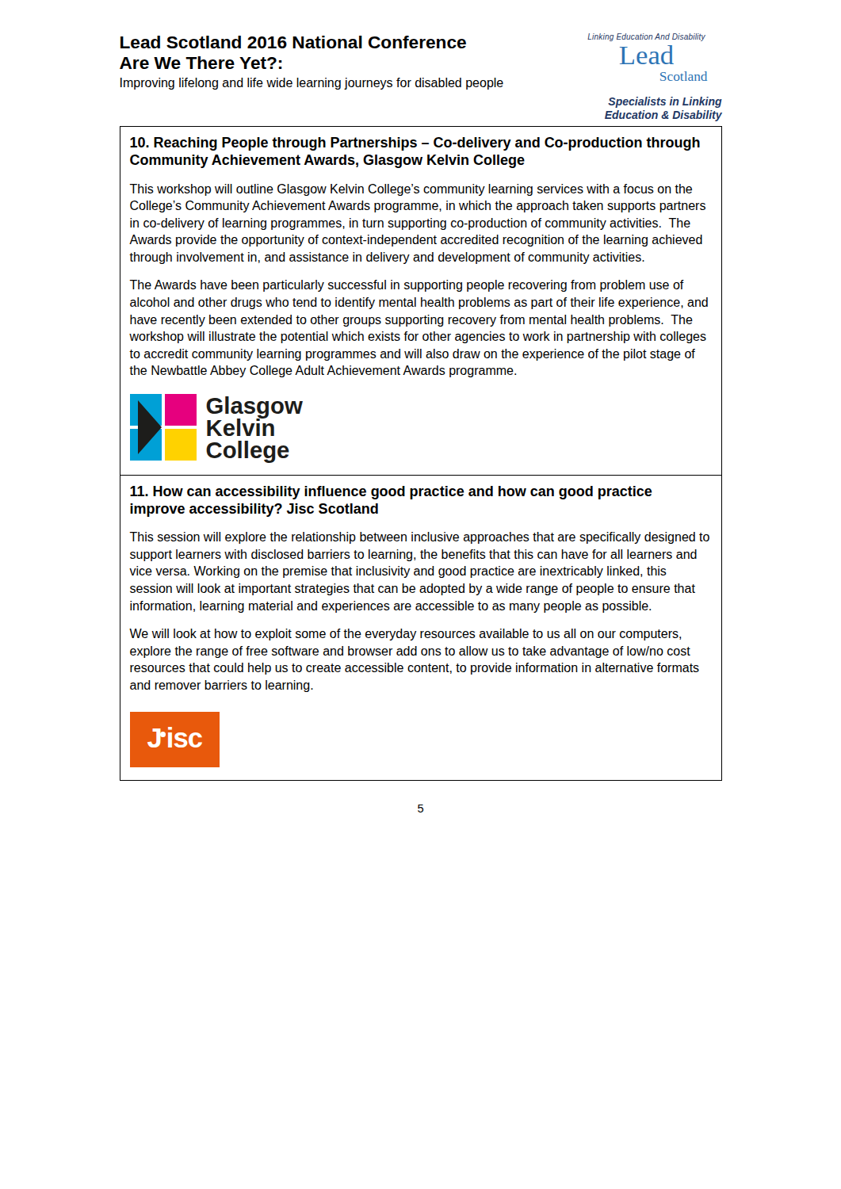Linking Education And Disability
Lead
Scotland
Lead Scotland 2016 National Conference
Are We There Yet?:
Improving lifelong and life wide learning journeys for disabled people
Specialists in Linking
Education & Disability
| 10. Reaching People through Partnerships – Co-delivery and Co-production through Community Achievement Awards, Glasgow Kelvin College This workshop will outline Glasgow Kelvin College’s community learning services with a focus on the College’s Community Achievement Awards programme, in which the approach taken supports partners in co-delivery of learning programmes, in turn supporting co-production of community activities. The Awards provide the opportunity of context-independent accredited recognition of the learning achieved through involvement in, and assistance in delivery and development of community activities. The Awards have been particularly successful in supporting people recovering from problem use of alcohol and other drugs who tend to identify mental health problems as part of their life experience, and have recently been extended to other groups supporting recovery from mental health problems. The workshop will illustrate the potential which exists for other agencies to work in partnership with colleges to accredit community learning programmes and will also draw on the experience of the pilot stage of the Newbattle Abbey College Adult Achievement Awards programme. Glasgow Kelvin College |
| 11. How can accessibility influence good practice and how can good practice improve accessibility? Jisc Scotland This session will explore the relationship between inclusive approaches that are specifically designed to support learners with disclosed barriers to learning, the benefits that this can have for all learners and vice versa. Working on the premise that inclusivity and good practice are inextricably linked, this session will look at important strategies that can be adopted by a wide range of people to ensure that information, learning material and experiences are accessible to as many people as possible. We will look at how to exploit some of the everyday resources available to us all on our computers, explore the range of free software and browser add ons to allow us to take advantage of low/no cost resources that could help us to create accessible content, to provide information in alternative formats and remover barriers to learning. J isc |
5